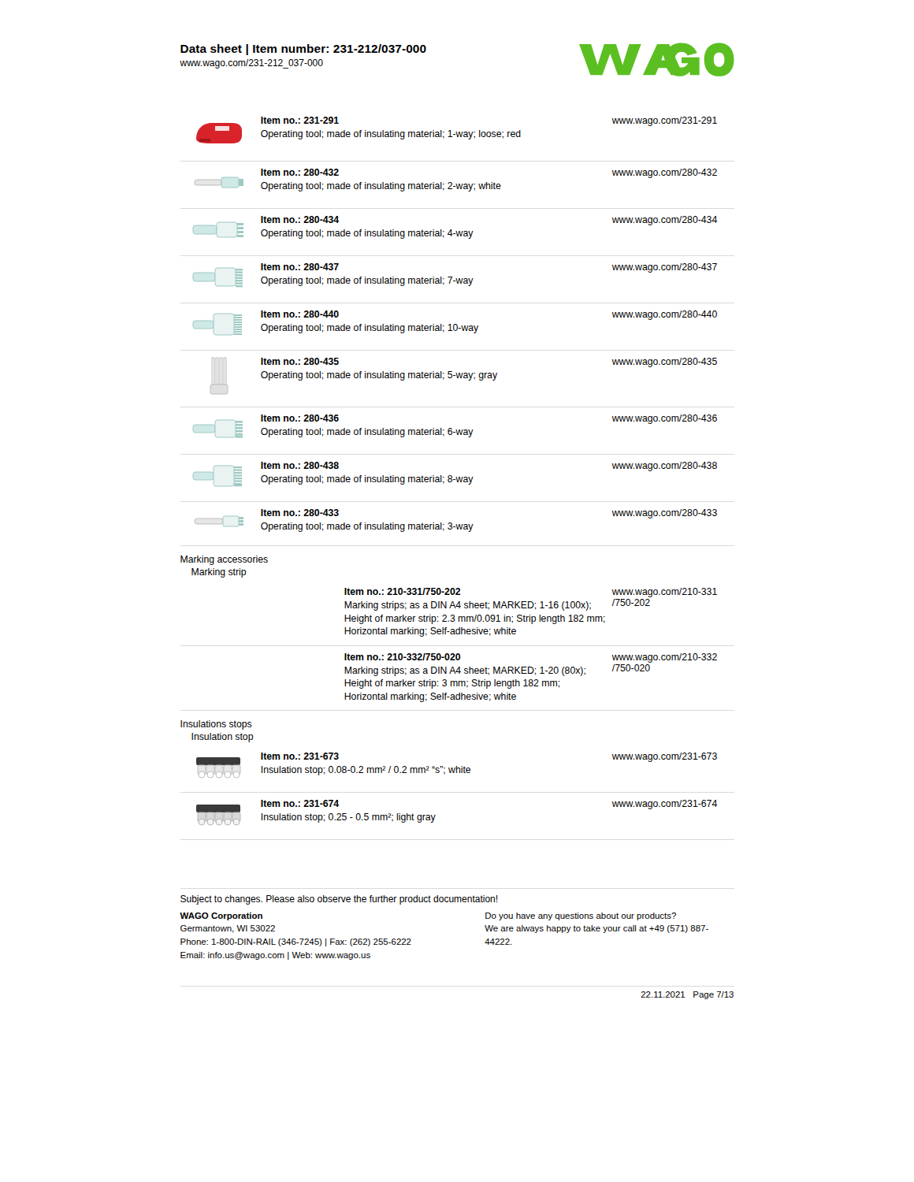Data sheet | Item number: 231-212/037-000
www.wago.com/231-212_037-000
| | Item no.: 231-291 Operating tool; made of insulating material; 1-way; loose; red | www.wago.com/231-291 |
| | Item no.: 280-432 Operating tool; made of insulating material; 2-way; white | www.wago.com/280-432 |
| | Item no.: 280-434 Operating tool; made of insulating material; 4-way | www.wago.com/280-434 |
| | Item no.: 280-437 Operating tool; made of insulating material; 7-way | www.wago.com/280-437 |
| | Item no.: 280-440 Operating tool; made of insulating material; 10-way | www.wago.com/280-440 |
| | Item no.: 280-435 Operating tool; made of insulating material; 5-way; gray | www.wago.com/280-435 |
| | Item no.: 280-436 Operating tool; made of insulating material; 6-way | www.wago.com/280-436 |
| | Item no.: 280-438 Operating tool; made of insulating material; 8-way | www.wago.com/280-438 |
| | Item no.: 280-433 Operating tool; made of insulating material; 3-way | www.wago.com/280-433 |
| Marking accessories |
| Marking strip |
| | Item no.: 210-331/750-202 Marking strips; as a DIN A4 sheet; MARKED; 1-16 (100x); Height of marker strip: 2.3 mm/0.091 in; Strip length 182 mm; Horizontal marking; Self-adhesive; white | www.wago.com/210-331 /750-202 |
| | Item no.: 210-332/750-020 Marking strips; as a DIN A4 sheet; MARKED; 1-20 (80x); Height of marker strip: 3 mm; Strip length 182 mm; Horizontal marking; Self-adhesive; white | www.wago.com/210-332 /750-020 |
| Insulations stops |
| Insulation stop |
| | Item no.: 231-673 Insulation stop; 0.08-0.2 mm² / 0.2 mm² “s”; white | www.wago.com/231-673 |
| | Item no.: 231-674 Insulation stop; 0.25 - 0.5 mm²; light gray | www.wago.com/231-674 |
Subject to changes. Please also observe the further product documentation!
WAGO Corporation
Germantown, WI 53022
Phone: 1-800-DIN-RAIL (346-7245) | Fax: (262) 255-6222
Email: info.us@wago.com | Web: www.wago.us
Do you have any questions about our products?
We are always happy to take your call at +49 (571) 887-44222.
22.11.2021 Page 7/13